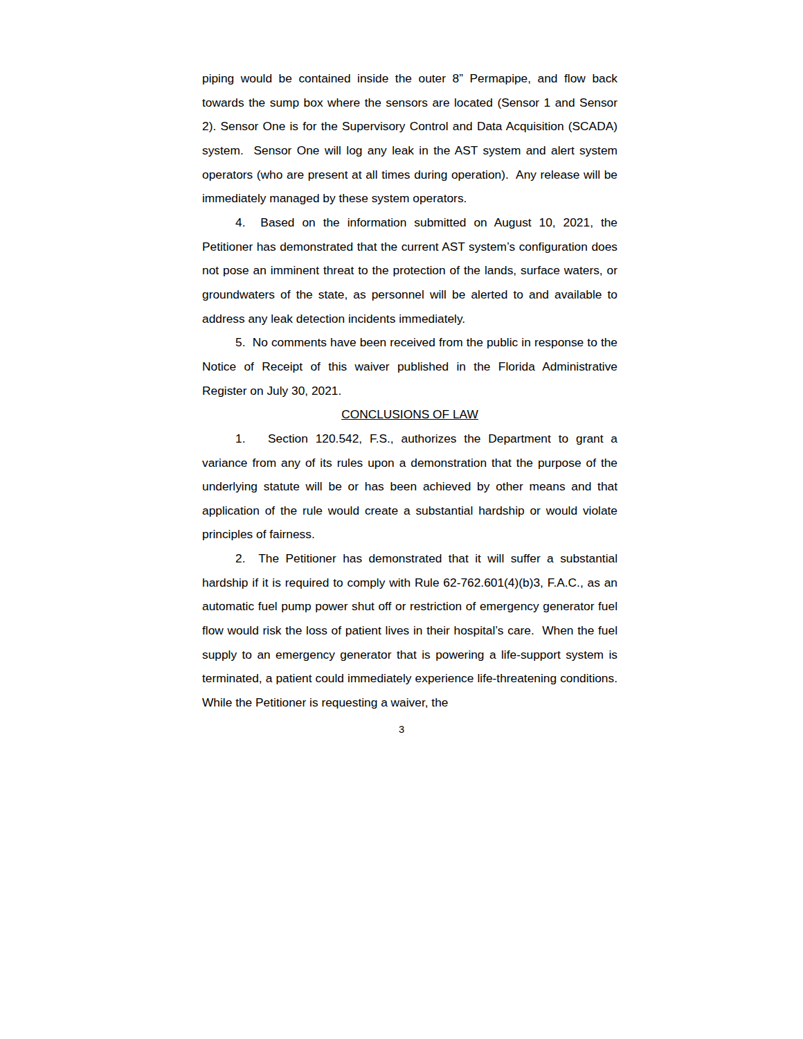piping would be contained inside the outer 8” Permapipe, and flow back towards the sump box where the sensors are located (Sensor 1 and Sensor 2). Sensor One is for the Supervisory Control and Data Acquisition (SCADA) system. Sensor One will log any leak in the AST system and alert system operators (who are present at all times during operation). Any release will be immediately managed by these system operators.
4. Based on the information submitted on August 10, 2021, the Petitioner has demonstrated that the current AST system’s configuration does not pose an imminent threat to the protection of the lands, surface waters, or groundwaters of the state, as personnel will be alerted to and available to address any leak detection incidents immediately.
5. No comments have been received from the public in response to the Notice of Receipt of this waiver published in the Florida Administrative Register on July 30, 2021.
CONCLUSIONS OF LAW
1. Section 120.542, F.S., authorizes the Department to grant a variance from any of its rules upon a demonstration that the purpose of the underlying statute will be or has been achieved by other means and that application of the rule would create a substantial hardship or would violate principles of fairness.
2. The Petitioner has demonstrated that it will suffer a substantial hardship if it is required to comply with Rule 62-762.601(4)(b)3, F.A.C., as an automatic fuel pump power shut off or restriction of emergency generator fuel flow would risk the loss of patient lives in their hospital’s care. When the fuel supply to an emergency generator that is powering a life-support system is terminated, a patient could immediately experience life-threatening conditions. While the Petitioner is requesting a waiver, the
3